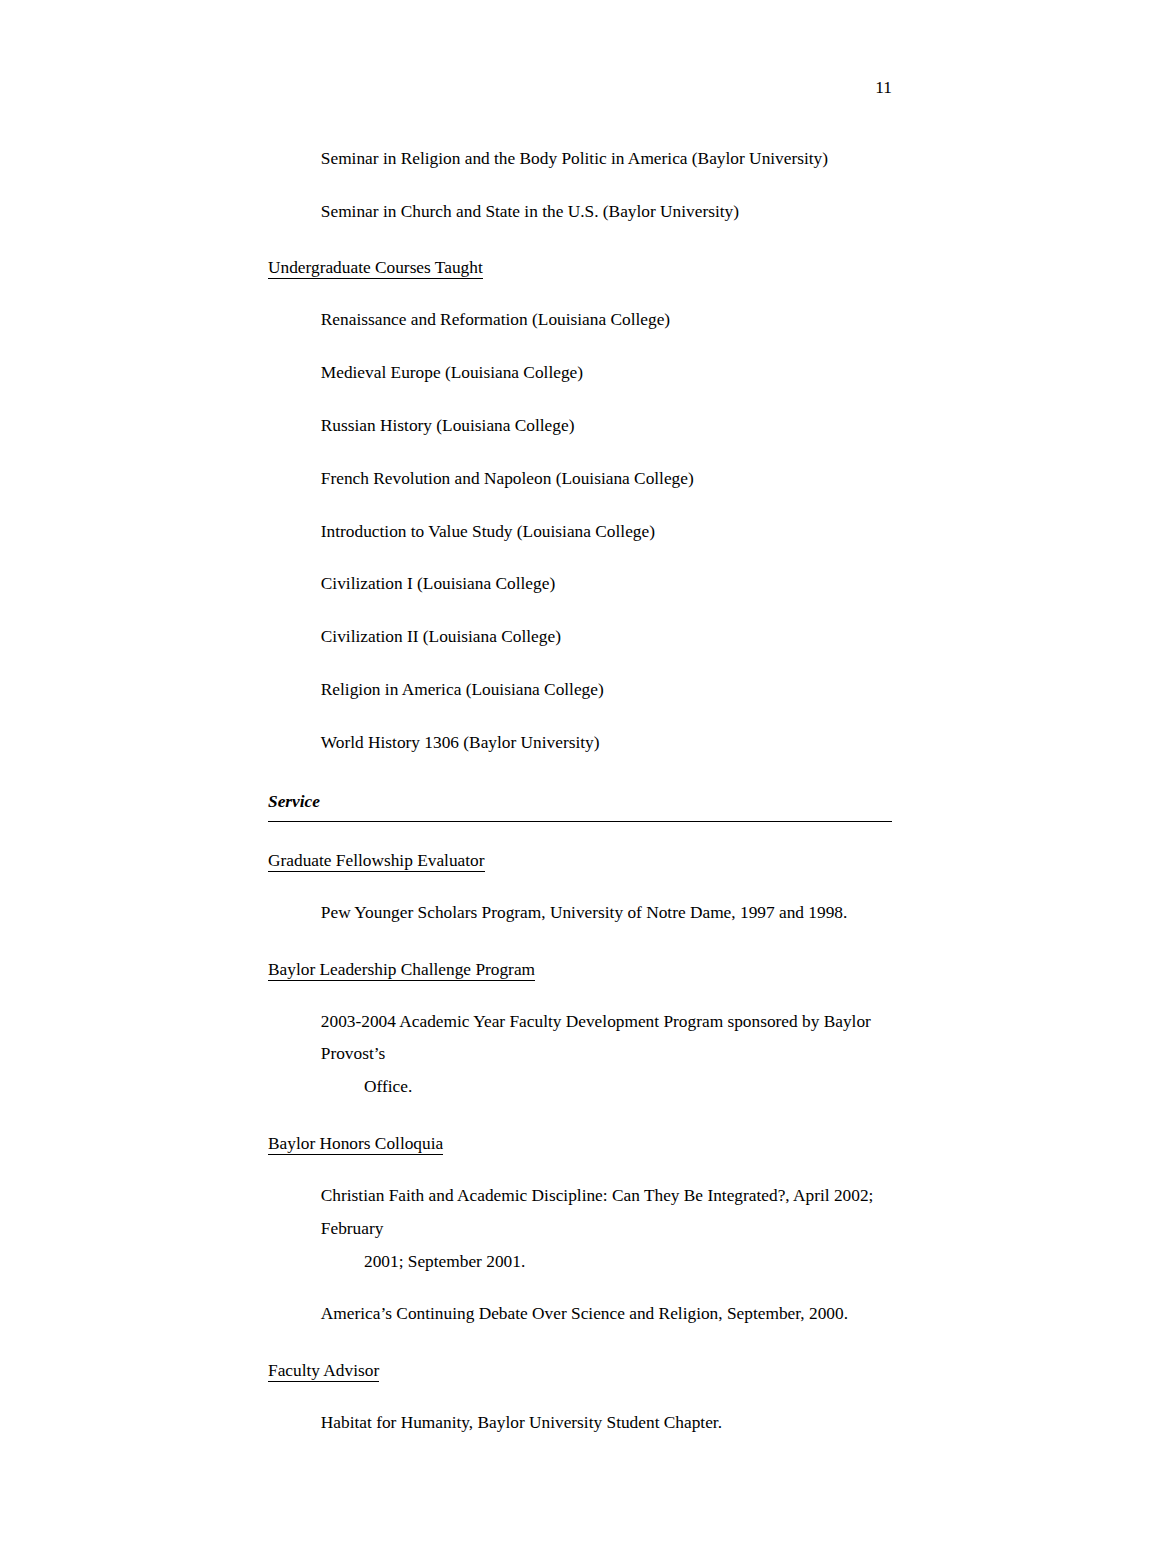11
Seminar in Religion and the Body Politic in America (Baylor University)
Seminar in Church and State in the U.S. (Baylor University)
Undergraduate Courses Taught
Renaissance and Reformation (Louisiana College)
Medieval Europe (Louisiana College)
Russian History (Louisiana College)
French Revolution and Napoleon (Louisiana College)
Introduction to Value Study (Louisiana College)
Civilization I (Louisiana College)
Civilization II (Louisiana College)
Religion in America (Louisiana College)
World History 1306 (Baylor University)
Service
Graduate Fellowship Evaluator
Pew Younger Scholars Program, University of Notre Dame, 1997 and 1998.
Baylor Leadership Challenge Program
2003-2004 Academic Year Faculty Development Program sponsored by Baylor Provost’s Office.
Baylor Honors Colloquia
Christian Faith and Academic Discipline: Can They Be Integrated?, April 2002; February 2001; September 2001.
America’s Continuing Debate Over Science and Religion, September, 2000.
Faculty Advisor
Habitat for Humanity, Baylor University Student Chapter.